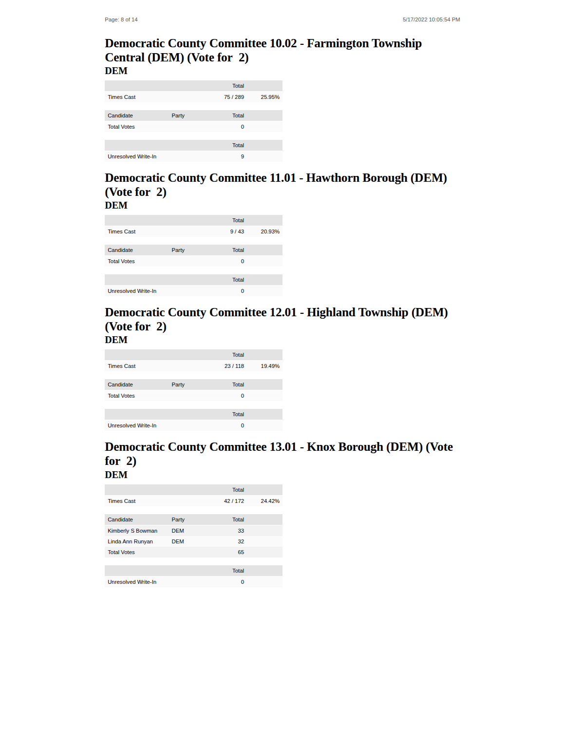Page: 8 of 14 5/17/2022 10:05:54 PM
Democratic County Committee 10.02 - Farmington Township Central (DEM) (Vote for 2)
DEM
| | | Total | |
| Times Cast | | 75 / 289 | 25.95% |
| Candidate | Party | Total | |
| Total Votes | | 0 | |
| | | Total | |
| Unresolved Write-In | | 9 | |
Democratic County Committee 11.01 - Hawthorn Borough (DEM) (Vote for 2)
DEM
| | | Total | |
| Times Cast | | 9 / 43 | 20.93% |
| Candidate | Party | Total | |
| Total Votes | | 0 | |
| | | Total | |
| Unresolved Write-In | | 0 | |
Democratic County Committee 12.01 - Highland Township (DEM) (Vote for 2)
DEM
| | | Total | |
| Times Cast | | 23 / 118 | 19.49% |
| Candidate | Party | Total | |
| Total Votes | | 0 | |
| | | Total | |
| Unresolved Write-In | | 0 | |
Democratic County Committee 13.01 - Knox Borough (DEM) (Vote for 2)
DEM
| | | Total | |
| Times Cast | | 42 / 172 | 24.42% |
| Candidate | Party | Total | |
| Kimberly S Bowman | DEM | 33 | |
| Linda Ann Runyan | DEM | 32 | |
| Total Votes | | 65 | |
| | | Total | |
| Unresolved Write-In | | 0 | |